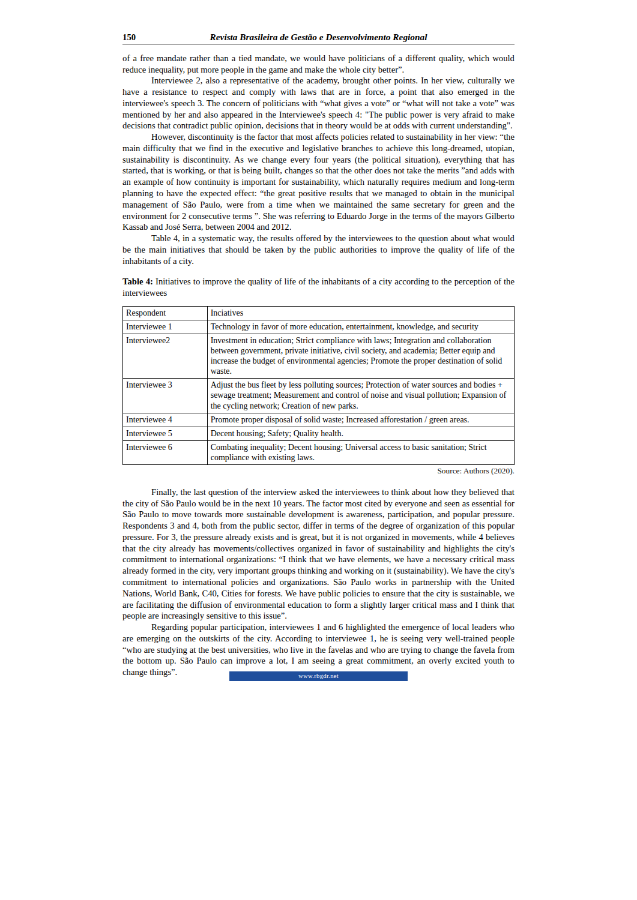150
Revista Brasileira de Gestão e Desenvolvimento Regional
of a free mandate rather than a tied mandate, we would have politicians of a different quality, which would reduce inequality, put more people in the game and make the whole city better”.
Interviewee 2, also a representative of the academy, brought other points. In her view, culturally we have a resistance to respect and comply with laws that are in force, a point that also emerged in the interviewee's speech 3. The concern of politicians with “what gives a vote” or “what will not take a vote” was mentioned by her and also appeared in the Interviewee's speech 4: "The public power is very afraid to make decisions that contradict public opinion, decisions that in theory would be at odds with current understanding".
However, discontinuity is the factor that most affects policies related to sustainability in her view: “the main difficulty that we find in the executive and legislative branches to achieve this long-dreamed, utopian, sustainability is discontinuity. As we change every four years (the political situation), everything that has started, that is working, or that is being built, changes so that the other does not take the merits ”and adds with an example of how continuity is important for sustainability, which naturally requires medium and long-term planning to have the expected effect: “the great positive results that we managed to obtain in the municipal management of São Paulo, were from a time when we maintained the same secretary for green and the environment for 2 consecutive terms ”. She was referring to Eduardo Jorge in the terms of the mayors Gilberto Kassab and José Serra, between 2004 and 2012.
Table 4, in a systematic way, the results offered by the interviewees to the question about what would be the main initiatives that should be taken by the public authorities to improve the quality of life of the inhabitants of a city.
Table 4: Initiatives to improve the quality of life of the inhabitants of a city according to the perception of the interviewees
| Respondent | Inciatives |
| Interviewee 1 | Technology in favor of more education, entertainment, knowledge, and security |
| Interviewee2 | Investment in education; Strict compliance with laws; Integration and collaboration between government, private initiative, civil society, and academia; Better equip and increase the budget of environmental agencies; Promote the proper destination of solid waste. |
| Interviewee 3 | Adjust the bus fleet by less polluting sources; Protection of water sources and bodies + sewage treatment; Measurement and control of noise and visual pollution; Expansion of the cycling network; Creation of new parks. |
| Interviewee 4 | Promote proper disposal of solid waste; Increased afforestation / green areas. |
| Interviewee 5 | Decent housing; Safety; Quality health. |
| Interviewee 6 | Combating inequality; Decent housing; Universal access to basic sanitation; Strict compliance with existing laws. |
Source: Authors (2020).
Finally, the last question of the interview asked the interviewees to think about how they believed that the city of São Paulo would be in the next 10 years. The factor most cited by everyone and seen as essential for São Paulo to move towards more sustainable development is awareness, participation, and popular pressure. Respondents 3 and 4, both from the public sector, differ in terms of the degree of organization of this popular pressure. For 3, the pressure already exists and is great, but it is not organized in movements, while 4 believes that the city already has movements/collectives organized in favor of sustainability and highlights the city's commitment to international organizations: “I think that we have elements, we have a necessary critical mass already formed in the city, very important groups thinking and working on it (sustainability). We have the city's commitment to international policies and organizations. São Paulo works in partnership with the United Nations, World Bank, C40, Cities for forests. We have public policies to ensure that the city is sustainable, we are facilitating the diffusion of environmental education to form a slightly larger critical mass and I think that people are increasingly sensitive to this issue”.
Regarding popular participation, interviewees 1 and 6 highlighted the emergence of local leaders who are emerging on the outskirts of the city. According to interviewee 1, he is seeing very well-trained people “who are studying at the best universities, who live in the favelas and who are trying to change the favela from the bottom up. São Paulo can improve a lot, I am seeing a great commitment, an overly excited youth to change things”.
www.rbgdr.net